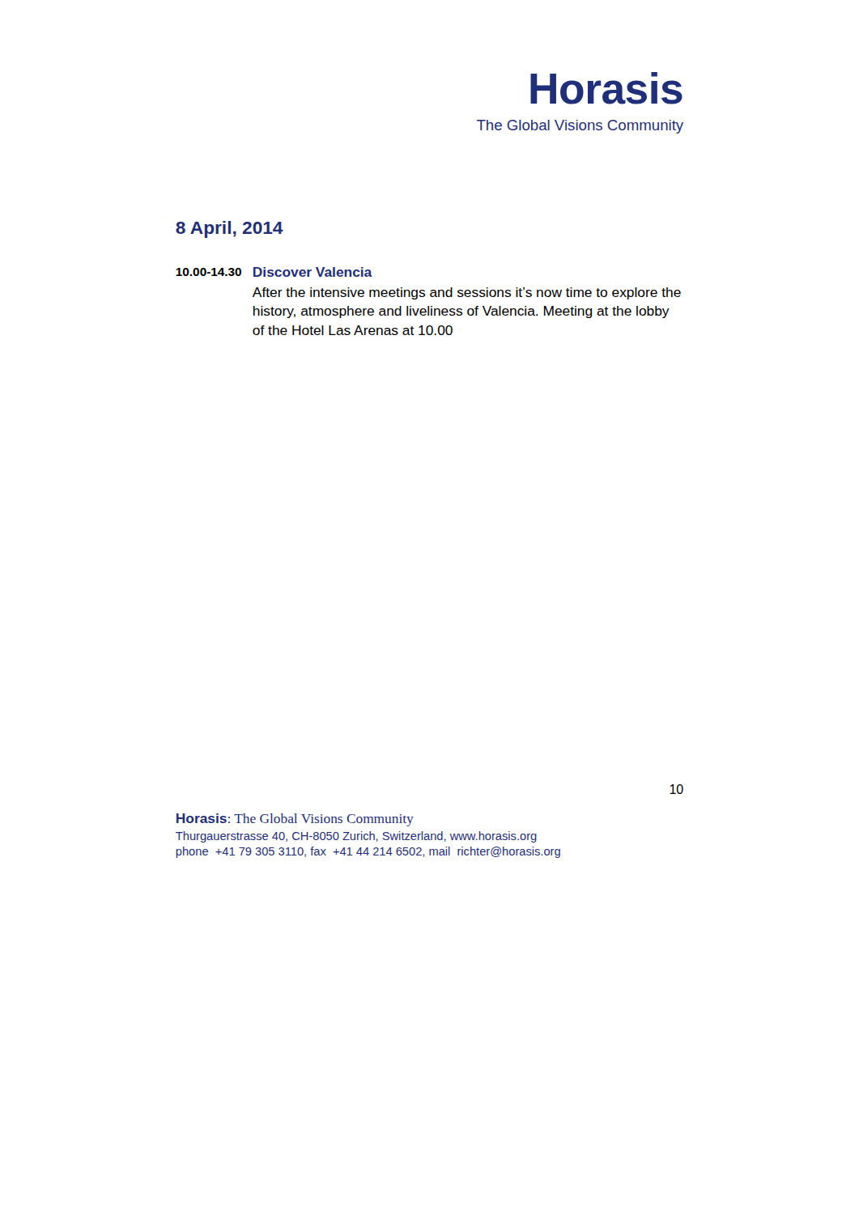Horasis
The Global Visions Community
8 April, 2014
10.00-14.30
Discover Valencia
After the intensive meetings and sessions it’s now time to explore the history, atmosphere and liveliness of Valencia. Meeting at the lobby of the Hotel Las Arenas at 10.00
10
Horasis: The Global Visions Community
Thurgauerstrasse 40, CH-8050 Zurich, Switzerland, www.horasis.org
phone +41 79 305 3110, fax +41 44 214 6502, mail richter@horasis.org